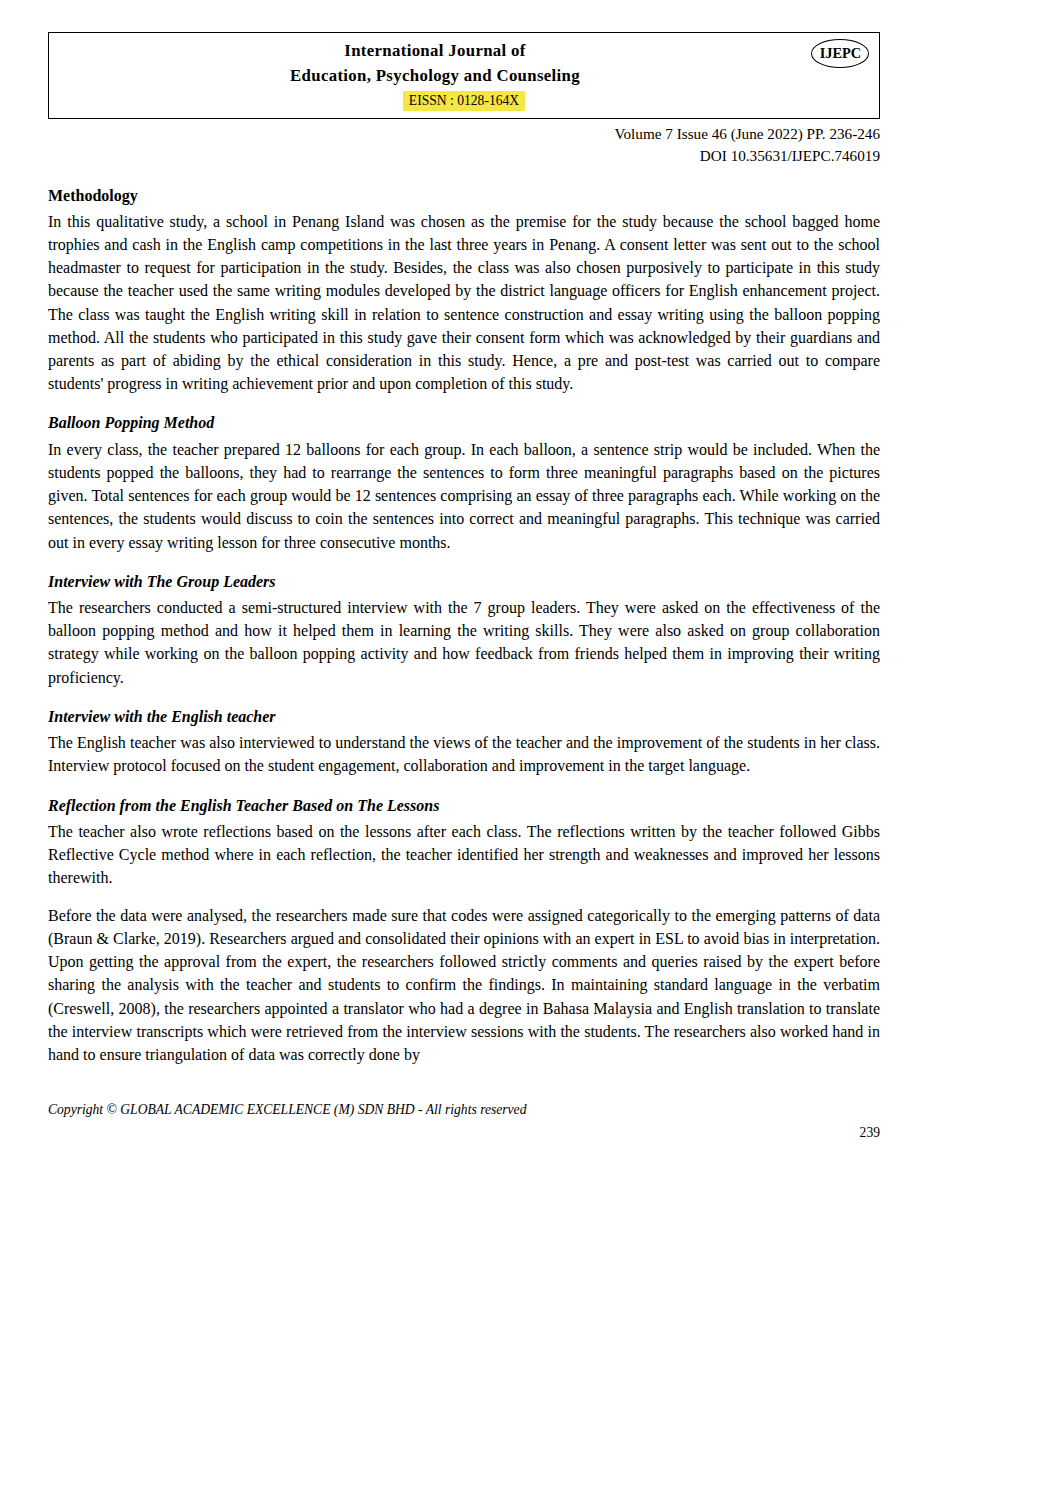IJEPC
International Journal of
Education, Psychology and Counseling
EISSN : 0128-164X
Volume 7 Issue 46 (June 2022) PP. 236-246
DOI 10.35631/IJEPC.746019
Methodology
In this qualitative study, a school in Penang Island was chosen as the premise for the study because the school bagged home trophies and cash in the English camp competitions in the last three years in Penang. A consent letter was sent out to the school headmaster to request for participation in the study. Besides, the class was also chosen purposively to participate in this study because the teacher used the same writing modules developed by the district language officers for English enhancement project. The class was taught the English writing skill in relation to sentence construction and essay writing using the balloon popping method. All the students who participated in this study gave their consent form which was acknowledged by their guardians and parents as part of abiding by the ethical consideration in this study. Hence, a pre and post-test was carried out to compare students' progress in writing achievement prior and upon completion of this study.
Balloon Popping Method
In every class, the teacher prepared 12 balloons for each group. In each balloon, a sentence strip would be included. When the students popped the balloons, they had to rearrange the sentences to form three meaningful paragraphs based on the pictures given. Total sentences for each group would be 12 sentences comprising an essay of three paragraphs each. While working on the sentences, the students would discuss to coin the sentences into correct and meaningful paragraphs. This technique was carried out in every essay writing lesson for three consecutive months.
Interview with The Group Leaders
The researchers conducted a semi-structured interview with the 7 group leaders. They were asked on the effectiveness of the balloon popping method and how it helped them in learning the writing skills. They were also asked on group collaboration strategy while working on the balloon popping activity and how feedback from friends helped them in improving their writing proficiency.
Interview with the English teacher
The English teacher was also interviewed to understand the views of the teacher and the improvement of the students in her class. Interview protocol focused on the student engagement, collaboration and improvement in the target language.
Reflection from the English Teacher Based on The Lessons
The teacher also wrote reflections based on the lessons after each class. The reflections written by the teacher followed Gibbs Reflective Cycle method where in each reflection, the teacher identified her strength and weaknesses and improved her lessons therewith.
Before the data were analysed, the researchers made sure that codes were assigned categorically to the emerging patterns of data (Braun & Clarke, 2019). Researchers argued and consolidated their opinions with an expert in ESL to avoid bias in interpretation. Upon getting the approval from the expert, the researchers followed strictly comments and queries raised by the expert before sharing the analysis with the teacher and students to confirm the findings. In maintaining standard language in the verbatim (Creswell, 2008), the researchers appointed a translator who had a degree in Bahasa Malaysia and English translation to translate the interview transcripts which were retrieved from the interview sessions with the students. The researchers also worked hand in hand to ensure triangulation of data was correctly done by
Copyright © GLOBAL ACADEMIC EXCELLENCE (M) SDN BHD - All rights reserved
239